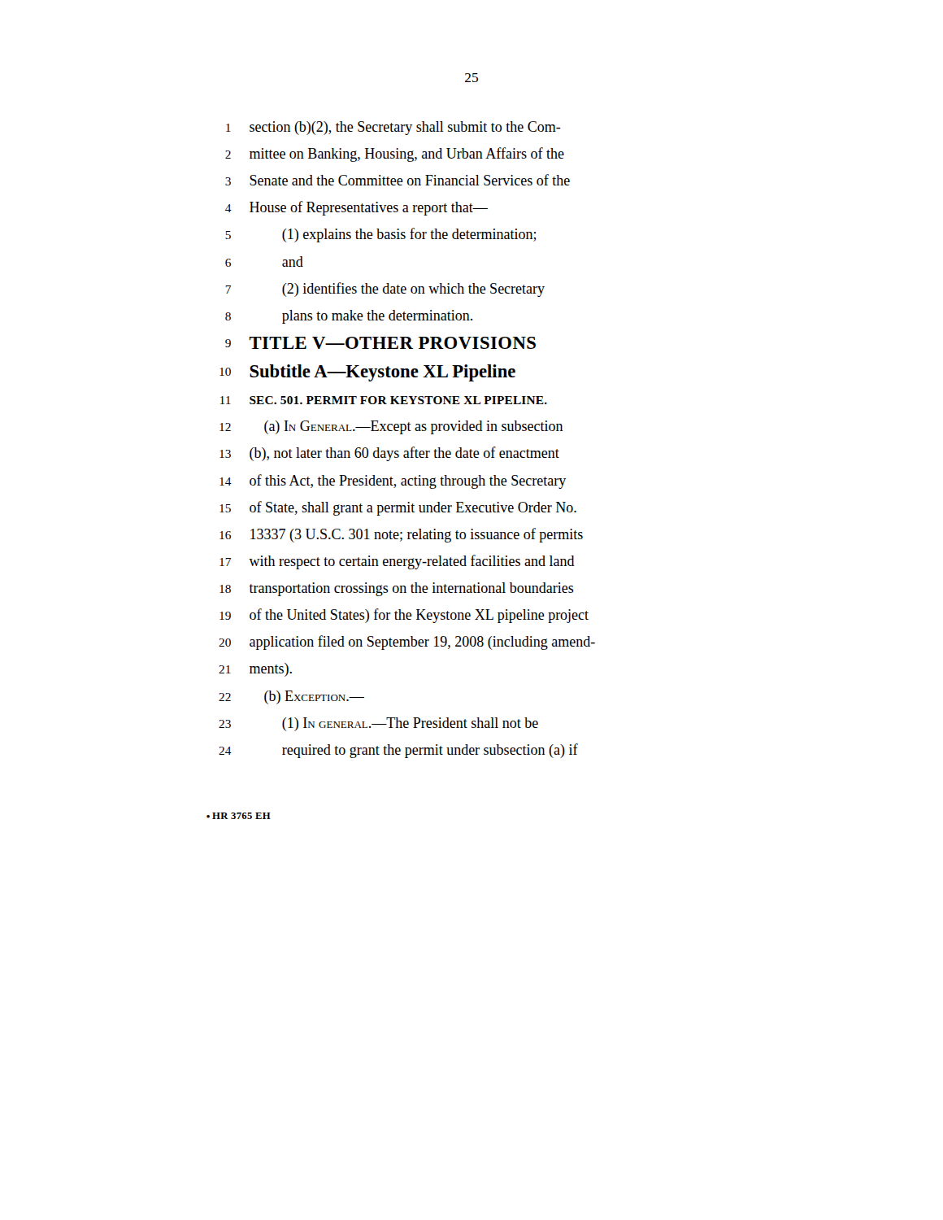25
section (b)(2), the Secretary shall submit to the Com-
mittee on Banking, Housing, and Urban Affairs of the
Senate and the Committee on Financial Services of the
House of Representatives a report that—
(1) explains the basis for the determination;
and
(2) identifies the date on which the Secretary
plans to make the determination.
TITLE V—OTHER PROVISIONS
Subtitle A—Keystone XL Pipeline
SEC. 501. PERMIT FOR KEYSTONE XL PIPELINE.
(a) In General.—Except as provided in subsection
(b), not later than 60 days after the date of enactment
of this Act, the President, acting through the Secretary
of State, shall grant a permit under Executive Order No.
13337 (3 U.S.C. 301 note; relating to issuance of permits
with respect to certain energy-related facilities and land
transportation crossings on the international boundaries
of the United States) for the Keystone XL pipeline project
application filed on September 19, 2008 (including amend-
ments).
(b) Exception.—
(1) In general.—The President shall not be
required to grant the permit under subsection (a) if
•HR 3765 EH